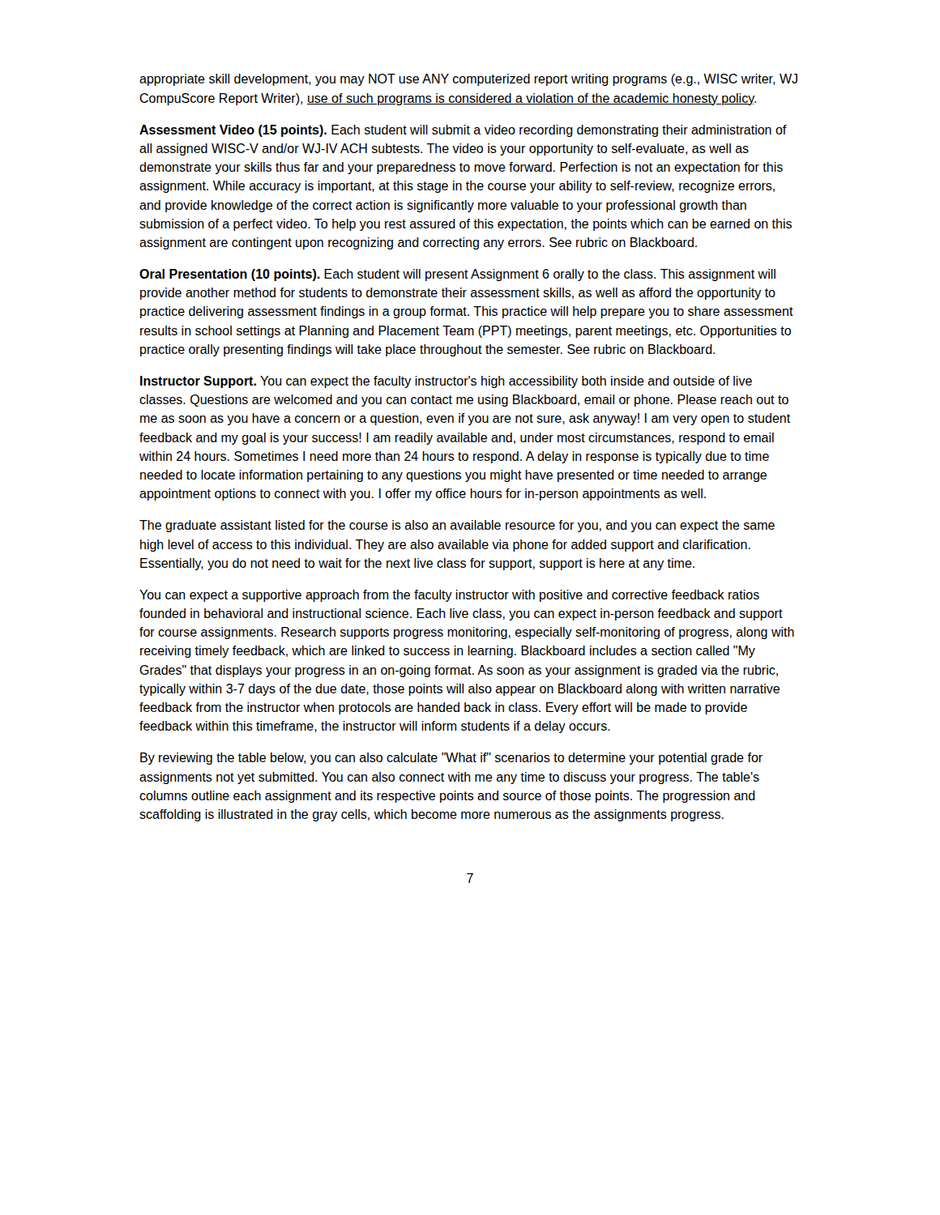appropriate skill development, you may NOT use ANY computerized report writing programs (e.g., WISC writer, WJ CompuScore Report Writer), use of such programs is considered a violation of the academic honesty policy.
Assessment Video (15 points). Each student will submit a video recording demonstrating their administration of all assigned WISC-V and/or WJ-IV ACH subtests. The video is your opportunity to self-evaluate, as well as demonstrate your skills thus far and your preparedness to move forward. Perfection is not an expectation for this assignment. While accuracy is important, at this stage in the course your ability to self-review, recognize errors, and provide knowledge of the correct action is significantly more valuable to your professional growth than submission of a perfect video. To help you rest assured of this expectation, the points which can be earned on this assignment are contingent upon recognizing and correcting any errors. See rubric on Blackboard.
Oral Presentation (10 points). Each student will present Assignment 6 orally to the class. This assignment will provide another method for students to demonstrate their assessment skills, as well as afford the opportunity to practice delivering assessment findings in a group format. This practice will help prepare you to share assessment results in school settings at Planning and Placement Team (PPT) meetings, parent meetings, etc. Opportunities to practice orally presenting findings will take place throughout the semester. See rubric on Blackboard.
Instructor Support. You can expect the faculty instructor's high accessibility both inside and outside of live classes. Questions are welcomed and you can contact me using Blackboard, email or phone. Please reach out to me as soon as you have a concern or a question, even if you are not sure, ask anyway! I am very open to student feedback and my goal is your success! I am readily available and, under most circumstances, respond to email within 24 hours. Sometimes I need more than 24 hours to respond. A delay in response is typically due to time needed to locate information pertaining to any questions you might have presented or time needed to arrange appointment options to connect with you. I offer my office hours for in-person appointments as well.
The graduate assistant listed for the course is also an available resource for you, and you can expect the same high level of access to this individual. They are also available via phone for added support and clarification. Essentially, you do not need to wait for the next live class for support, support is here at any time.
You can expect a supportive approach from the faculty instructor with positive and corrective feedback ratios founded in behavioral and instructional science. Each live class, you can expect in-person feedback and support for course assignments. Research supports progress monitoring, especially self-monitoring of progress, along with receiving timely feedback, which are linked to success in learning. Blackboard includes a section called "My Grades" that displays your progress in an on-going format. As soon as your assignment is graded via the rubric, typically within 3-7 days of the due date, those points will also appear on Blackboard along with written narrative feedback from the instructor when protocols are handed back in class. Every effort will be made to provide feedback within this timeframe, the instructor will inform students if a delay occurs.
By reviewing the table below, you can also calculate "What if" scenarios to determine your potential grade for assignments not yet submitted. You can also connect with me any time to discuss your progress. The table's columns outline each assignment and its respective points and source of those points. The progression and scaffolding is illustrated in the gray cells, which become more numerous as the assignments progress.
7